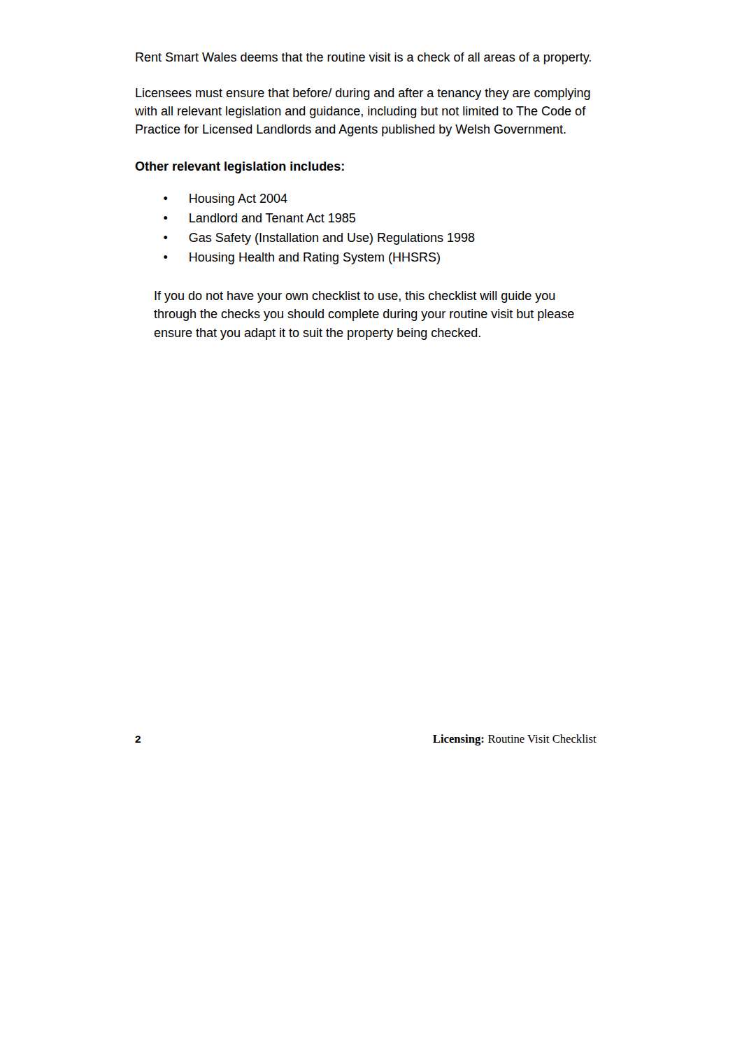Rent Smart Wales deems that the routine visit is a check of all areas of a property.
Licensees must ensure that before/ during and after a tenancy they are complying with all relevant legislation and guidance, including but not limited to The Code of Practice for Licensed Landlords and Agents published by Welsh Government.
Other relevant legislation includes:
Housing Act 2004
Landlord and Tenant Act 1985
Gas Safety (Installation and Use) Regulations 1998
Housing Health and Rating System (HHSRS)
If you do not have your own checklist to use, this checklist will guide you through the checks you should complete during your routine visit but please ensure that you adapt it to suit the property being checked.
2
Licensing: Routine Visit Checklist